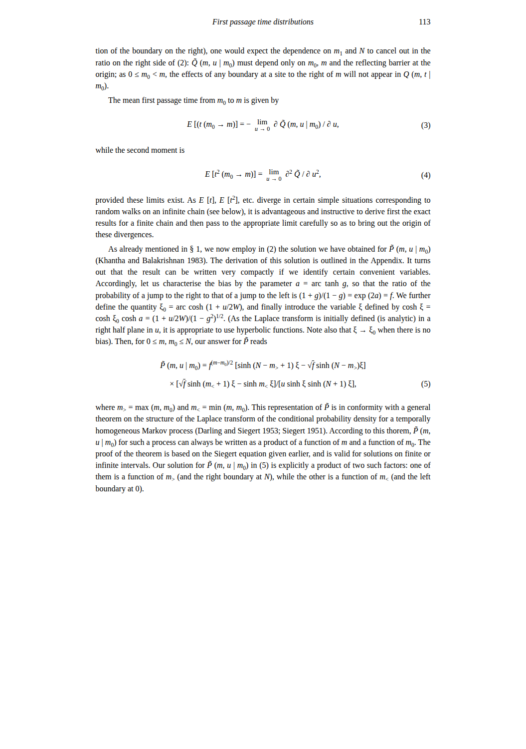First passage time distributions 113
tion of the boundary on the right), one would expect the dependence on m1 and N to cancel out in the ratio on the right side of (2): Q̃ (m, u | m0) must depend only on m0, m and the reflecting barrier at the origin; as 0 ≤ m0 < m, the effects of any boundary at a site to the right of m will not appear in Q (m, t | m0).
The mean first passage time from m0 to m is given by
E [(t (m0 → m)] = − lim u → 0 ∂ Q̃ (m, u | m0) / ∂ u, (3)
while the second moment is
E [t2 (m0 → m)] = lim u → 0 ∂2 Q̃ / ∂ u2, (4)
provided these limits exist. As E [t], E [t2], etc. diverge in certain simple situations corresponding to random walks on an infinite chain (see below), it is advantageous and instructive to derive first the exact results for a finite chain and then pass to the appropriate limit carefully so as to bring out the origin of these divergences.
As already mentioned in § 1, we now employ in (2) the solution we have obtained for P̃ (m, u | m0) (Khantha and Balakrishnan 1983). The derivation of this solution is outlined in the Appendix. It turns out that the result can be written very compactly if we identify certain convenient variables. Accordingly, let us characterise the bias by the parameter a = arc tanh g, so that the ratio of the probability of a jump to the right to that of a jump to the left is (1 + g)/(1 − g) = exp (2a) = f. We further define the quantity ξ0 = arc cosh (1 + u/2W), and finally introduce the variable ξ defined by cosh ξ = cosh ξ0 cosh a = (1 + u/2W)/(1 − g2)1/2. (As the Laplace transform is initially defined (is analytic) in a right half plane in u, it is appropriate to use hyperbolic functions. Note also that ξ → ξ0 when there is no bias). Then, for 0 ≤ m, m0 ≤ N, our answer for P̃ reads
P̃ (m, u | m0) = f(m−m0)/2 [sinh (N − m> + 1) ξ − √f sinh (N − m>)ξ]
× [√f sinh (m< + 1) ξ − sinh m< ξ]/[u sinh ξ sinh (N + 1) ξ], (5)
where m> = max (m, m0) and m< = min (m, m0). This representation of P̃ is in conformity with a general theorem on the structure of the Laplace transform of the conditional probability density for a temporally homogeneous Markov process (Darling and Siegert 1953; Siegert 1951). According to this thorem, P̃ (m, u | m0) for such a process can always be written as a product of a function of m and a function of m0. The proof of the theorem is based on the Siegert equation given earlier, and is valid for solutions on finite or infinite intervals. Our solution for P̃ (m, u | m0) in (5) is explicitly a product of two such factors: one of them is a function of m> (and the right boundary at N), while the other is a function of m< (and the left boundary at 0).